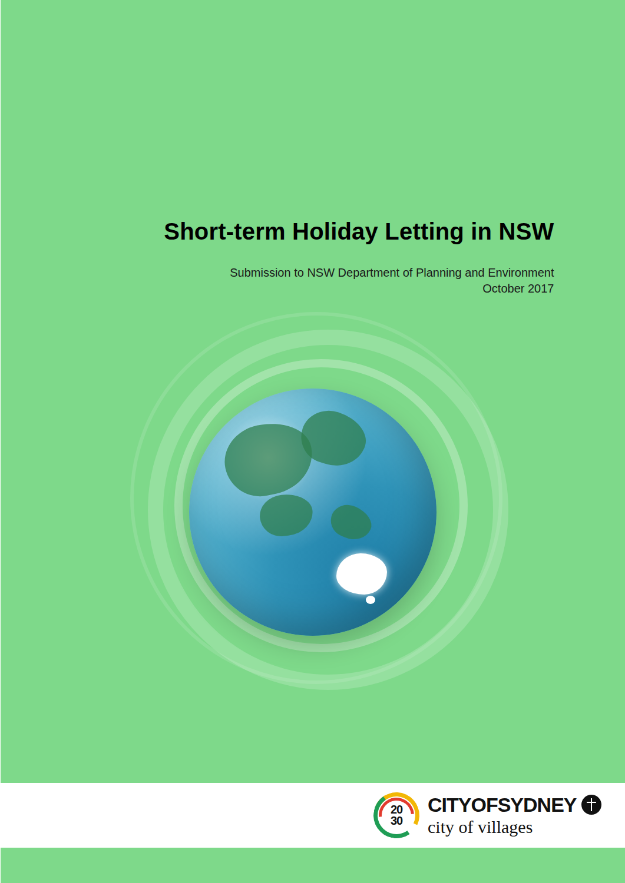Short-term Holiday Letting in NSW
Submission to NSW Department of Planning and Environment
October 2017
2030
CITYOFSYDNEY
city of villages